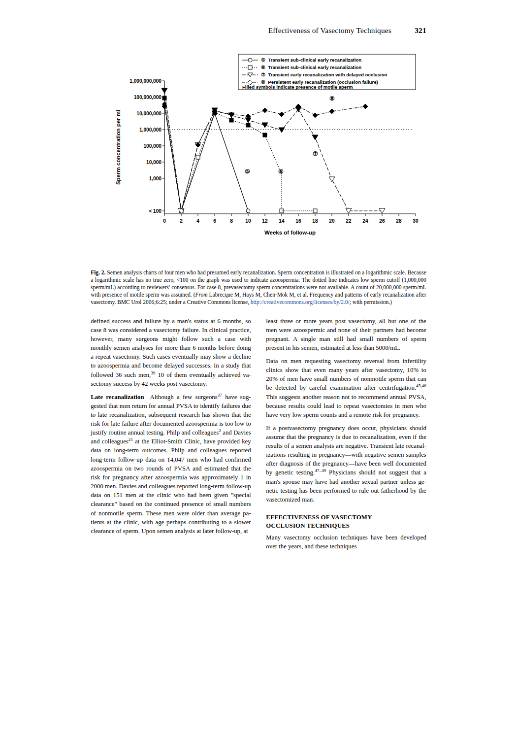Effectiveness of Vasectomy Techniques 321
⑤ Transient sub-clinical early recanalization ⑥ Transient sub-clinical early recanalization ⑦ Transient early recanalization with delayed occlusion ⑧ Persistent early recanalization (occlusion failure) Filled symbols indicate presence of motile sperm 1,000,000,000 100,000,000 10,000,000 1,000,000 100,000 10,000 1,000 < 100 0 2 4 6 8 10 12 14 16 18 20 22 24 26 28 30 Weeks of follow-up Sperm concentration per ml ⑤ ⑥ ⑦ ⑧
Fig. 2. Semen analysis charts of four men who had presumed early recanalization. Sperm concentration is illustrated on a logarithmic scale. Because a logarithmic scale has no true zero, <100 on the graph was used to indicate azoospermia. The dotted line indicates low sperm cutoff (1,000,000 sperm/mL) according to reviewers' consensus. For case 8, prevasectomy sperm concentrations were not available. A count of 20,000,000 sperm/mL with presence of motile sperm was assumed. (From Labrecque M, Hays M, Chen-Mok M, et al. Frequency and patterns of early recanalization after vasectomy. BMC Urol 2006;6:25; under a Creative Commons license, http://creativecommons.org/licenses/by/2.0/; with permission.)
defined success and failure by a man's status at 6 months, so case 8 was considered a vasectomy failure. In clinical practice, however, many surgeons might follow such a case with monthly semen analyses for more than 6 months before doing a repeat vasectomy. Such cases eventually may show a decline to azoospermia and become delayed successes. In a study that followed 36 such men,39 10 of them eventually achieved vasectomy success by 42 weeks post vasectomy.
Late recanalization Although a few surgeons37 have suggested that men return for annual PVSA to identify failures due to late recanalization, subsequent research has shown that the risk for late failure after documented azoospermia is too low to justify routine annual testing. Philp and colleagues2 and Davies and colleagues21 at the Elliot-Smith Clinic, have provided key data on long-term outcomes. Philp and colleagues reported long-term follow-up data on 14,047 men who had confirmed azoospermia on two rounds of PVSA and estimated that the risk for pregnancy after azoospermia was approximately 1 in 2000 men. Davies and colleagues reported long-term follow-up data on 151 men at the clinic who had been given "special clearance" based on the continued presence of small numbers of nonmotile sperm. These men were older than average patients at the clinic, with age perhaps contributing to a slower clearance of sperm. Upon semen analysis at later follow-up, at
least three or more years post vasectomy, all but one of the men were azoospermic and none of their partners had become pregnant. A single man still had small numbers of sperm present in his semen, estimated at less than 5000/mL.
Data on men requesting vasectomy reversal from infertility clinics show that even many years after vasectomy, 10% to 20% of men have small numbers of nonmotile sperm that can be detected by careful examination after centrifugation.45,46 This suggests another reason not to recommend annual PVSA, because results could lead to repeat vasectomies in men who have very low sperm counts and a remote risk for pregnancy.
If a postvasectomy pregnancy does occur, physicians should assume that the pregnancy is due to recanalization, even if the results of a semen analysis are negative. Transient late recanalizations resulting in pregnancy—with negative semen samples after diagnosis of the pregnancy—have been well documented by genetic testing.47–49 Physicians should not suggest that a man's spouse may have had another sexual partner unless genetic testing has been performed to rule out fatherhood by the vasectomized man.
Effectiveness of Vasectomy
Occlusion Techniques
Many vasectomy occlusion techniques have been developed over the years, and these techniques